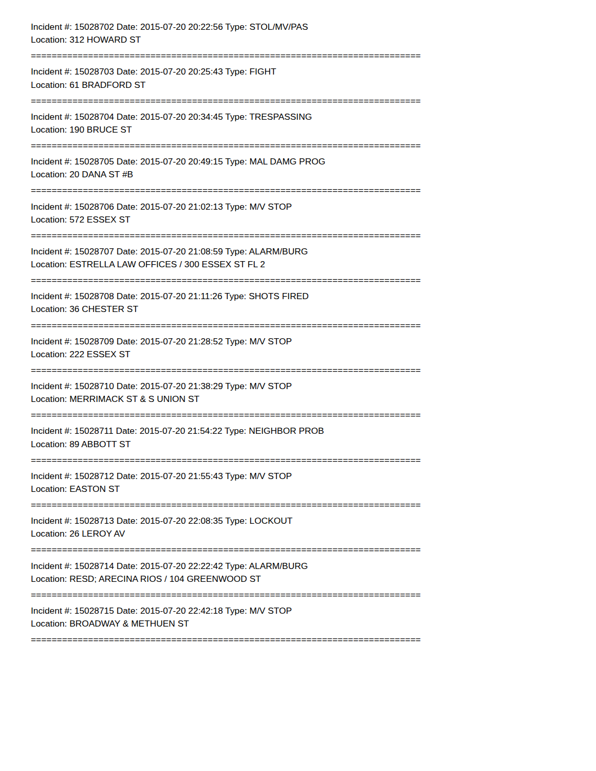Incident #: 15028702 Date: 2015-07-20 20:22:56 Type: STOL/MV/PAS
Location: 312 HOWARD ST
===========================================================================
Incident #: 15028703 Date: 2015-07-20 20:25:43 Type: FIGHT
Location: 61 BRADFORD ST
===========================================================================
Incident #: 15028704 Date: 2015-07-20 20:34:45 Type: TRESPASSING
Location: 190 BRUCE ST
===========================================================================
Incident #: 15028705 Date: 2015-07-20 20:49:15 Type: MAL DAMG PROG
Location: 20 DANA ST #B
===========================================================================
Incident #: 15028706 Date: 2015-07-20 21:02:13 Type: M/V STOP
Location: 572 ESSEX ST
===========================================================================
Incident #: 15028707 Date: 2015-07-20 21:08:59 Type: ALARM/BURG
Location: ESTRELLA LAW OFFICES / 300 ESSEX ST FL 2
===========================================================================
Incident #: 15028708 Date: 2015-07-20 21:11:26 Type: SHOTS FIRED
Location: 36 CHESTER ST
===========================================================================
Incident #: 15028709 Date: 2015-07-20 21:28:52 Type: M/V STOP
Location: 222 ESSEX ST
===========================================================================
Incident #: 15028710 Date: 2015-07-20 21:38:29 Type: M/V STOP
Location: MERRIMACK ST & S UNION ST
===========================================================================
Incident #: 15028711 Date: 2015-07-20 21:54:22 Type: NEIGHBOR PROB
Location: 89 ABBOTT ST
===========================================================================
Incident #: 15028712 Date: 2015-07-20 21:55:43 Type: M/V STOP
Location: EASTON ST
===========================================================================
Incident #: 15028713 Date: 2015-07-20 22:08:35 Type: LOCKOUT
Location: 26 LEROY AV
===========================================================================
Incident #: 15028714 Date: 2015-07-20 22:22:42 Type: ALARM/BURG
Location: RESD; ARECINA RIOS / 104 GREENWOOD ST
===========================================================================
Incident #: 15028715 Date: 2015-07-20 22:42:18 Type: M/V STOP
Location: BROADWAY & METHUEN ST
===========================================================================